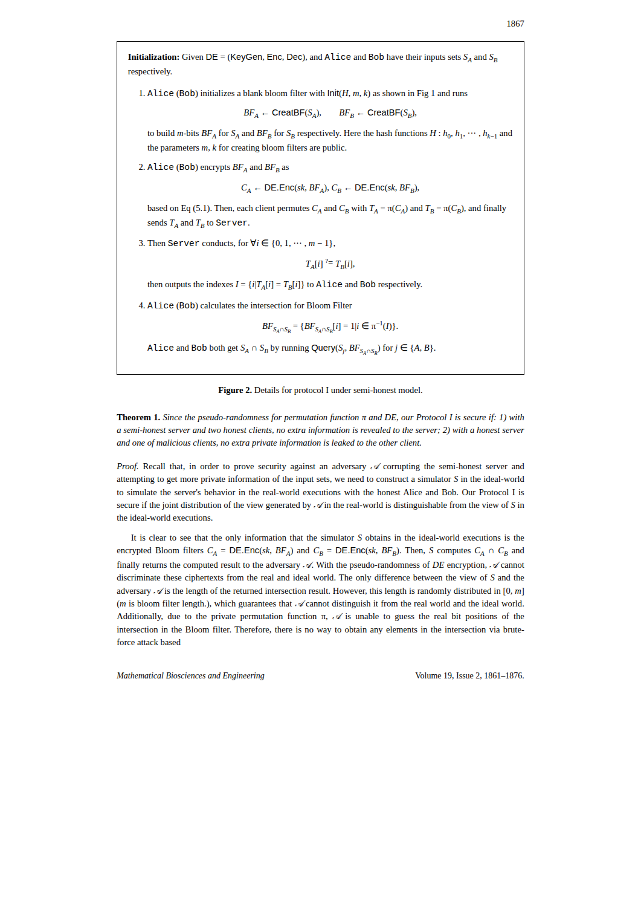1867
Initialization: Given DE = (KeyGen, Enc, Dec), and Alice and Bob have their inputs sets SA and SB respectively.
Alice (Bob) initializes a blank bloom filter with Init(H, m, k) as shown in Fig 1 and runs
BFA ← CreatBF(SA), BFB ← CreatBF(SB),
to build m-bits BFA for SA and BFB for SB respectively. Here the hash functions H : h0, h1, ··· , hk−1 and the parameters m, k for creating bloom filters are public.
Alice (Bob) encrypts BFA and BFB as
CA ← DE.Enc(sk, BFA), CB ← DE.Enc(sk, BFB),
based on Eq (5.1). Then, each client permutes CA and CB with TA = π(CA) and TB = π(CB), and finally sends TA and TB to Server.
Then Server conducts, for ∀i ∈ {0, 1, ··· , m − 1},
TA[i] ?= TB[i],
then outputs the indexes I = {i|TA[i] = TB[i]} to Alice and Bob respectively.
Alice (Bob) calculates the intersection for Bloom Filter
BFSA∩SB = {BFSA∩SB[i] = 1|i ∈ π−1(I)}.
Alice and Bob both get SA ∩ SB by running Query(Sj, BFSA∩SB) for j ∈ {A, B}.
Figure 2. Details for protocol I under semi-honest model.
Theorem 1. Since the pseudo-randomness for permutation function π and DE, our Protocol I is secure if: 1) with a semi-honest server and two honest clients, no extra information is revealed to the server; 2) with a honest server and one of malicious clients, no extra private information is leaked to the other client.
Proof. Recall that, in order to prove security against an adversary 𝒜 corrupting the semi-honest server and attempting to get more private information of the input sets, we need to construct a simulator S in the ideal-world to simulate the server's behavior in the real-world executions with the honest Alice and Bob. Our Protocol I is secure if the joint distribution of the view generated by 𝒜 in the real-world is distinguishable from the view of S in the ideal-world executions.
It is clear to see that the only information that the simulator S obtains in the ideal-world executions is the encrypted Bloom filters CA = DE.Enc(sk, BFA) and CB = DE.Enc(sk, BFB). Then, S computes CA ∩ CB and finally returns the computed result to the adversary 𝒜. With the pseudo-randomness of DE encryption, 𝒜 cannot discriminate these ciphertexts from the real and ideal world. The only difference between the view of S and the adversary 𝒜 is the length of the returned intersection result. However, this length is randomly distributed in [0, m] (m is bloom filter length.), which guarantees that 𝒜 cannot distinguish it from the real world and the ideal world. Additionally, due to the private permutation function π, 𝒜 is unable to guess the real bit positions of the intersection in the Bloom filter. Therefore, there is no way to obtain any elements in the intersection via brute-force attack based
Mathematical Biosciences and Engineering Volume 19, Issue 2, 1861–1876.